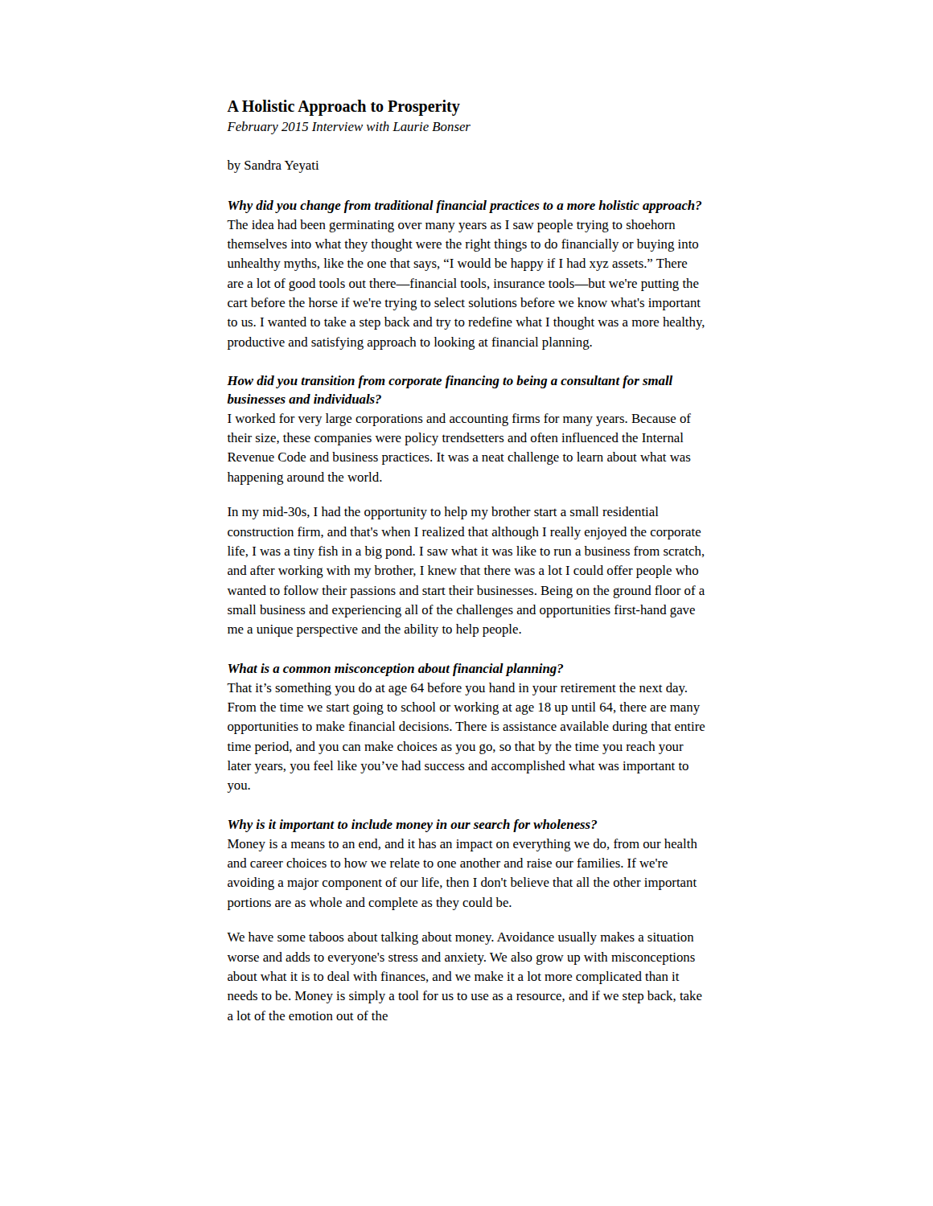A Holistic Approach to Prosperity
February 2015 Interview with Laurie Bonser
by Sandra Yeyati
Why did you change from traditional financial practices to a more holistic approach?
The idea had been germinating over many years as I saw people trying to shoehorn themselves into what they thought were the right things to do financially or buying into unhealthy myths, like the one that says, “I would be happy if I had xyz assets.” There are a lot of good tools out there—financial tools, insurance tools—but we're putting the cart before the horse if we're trying to select solutions before we know what's important to us. I wanted to take a step back and try to redefine what I thought was a more healthy, productive and satisfying approach to looking at financial planning.
How did you transition from corporate financing to being a consultant for small businesses and individuals?
I worked for very large corporations and accounting firms for many years. Because of their size, these companies were policy trendsetters and often influenced the Internal Revenue Code and business practices. It was a neat challenge to learn about what was happening around the world.
In my mid-30s, I had the opportunity to help my brother start a small residential construction firm, and that's when I realized that although I really enjoyed the corporate life, I was a tiny fish in a big pond. I saw what it was like to run a business from scratch, and after working with my brother, I knew that there was a lot I could offer people who wanted to follow their passions and start their businesses. Being on the ground floor of a small business and experiencing all of the challenges and opportunities first-hand gave me a unique perspective and the ability to help people.
What is a common misconception about financial planning?
That it’s something you do at age 64 before you hand in your retirement the next day. From the time we start going to school or working at age 18 up until 64, there are many opportunities to make financial decisions. There is assistance available during that entire time period, and you can make choices as you go, so that by the time you reach your later years, you feel like you’ve had success and accomplished what was important to you.
Why is it important to include money in our search for wholeness?
Money is a means to an end, and it has an impact on everything we do, from our health and career choices to how we relate to one another and raise our families. If we're avoiding a major component of our life, then I don't believe that all the other important portions are as whole and complete as they could be.
We have some taboos about talking about money. Avoidance usually makes a situation worse and adds to everyone's stress and anxiety. We also grow up with misconceptions about what it is to deal with finances, and we make it a lot more complicated than it needs to be. Money is simply a tool for us to use as a resource, and if we step back, take a lot of the emotion out of the